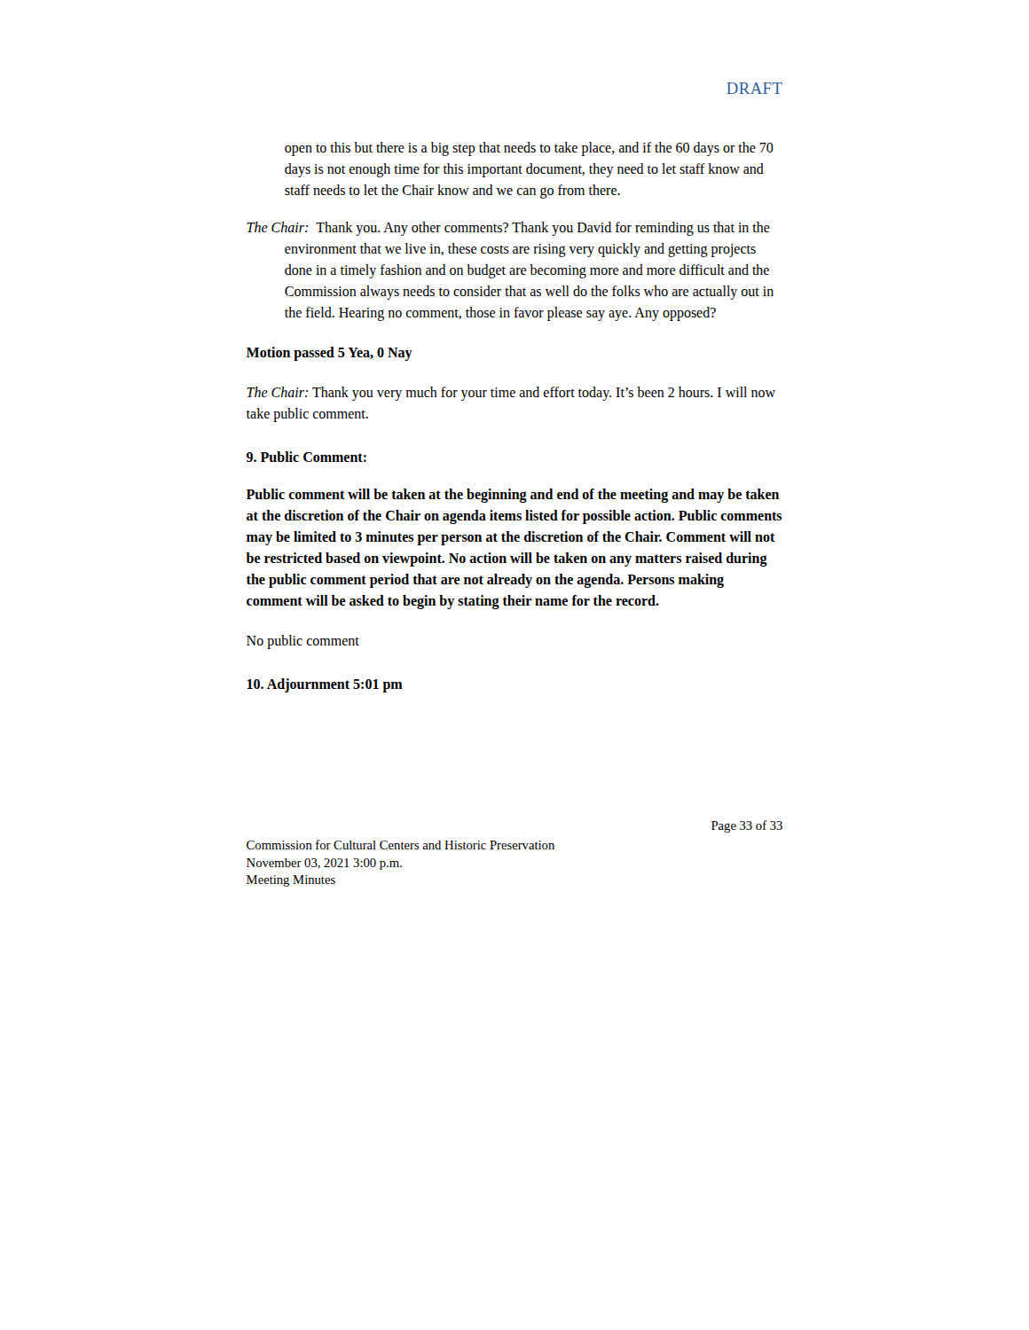DRAFT
open to this but there is a big step that needs to take place, and if the 60 days or the 70 days is not enough time for this important document, they need to let staff know and staff needs to let the Chair know and we can go from there.
The Chair: Thank you. Any other comments? Thank you David for reminding us that in the environment that we live in, these costs are rising very quickly and getting projects done in a timely fashion and on budget are becoming more and more difficult and the Commission always needs to consider that as well do the folks who are actually out in the field. Hearing no comment, those in favor please say aye. Any opposed?
Motion passed 5 Yea, 0 Nay
The Chair: Thank you very much for your time and effort today. It’s been 2 hours. I will now take public comment.
9. Public Comment:
Public comment will be taken at the beginning and end of the meeting and may be taken at the discretion of the Chair on agenda items listed for possible action. Public comments may be limited to 3 minutes per person at the discretion of the Chair. Comment will not be restricted based on viewpoint. No action will be taken on any matters raised during the public comment period that are not already on the agenda. Persons making comment will be asked to begin by stating their name for the record.
No public comment
10. Adjournment 5:01 pm
Page 33 of 33
Commission for Cultural Centers and Historic Preservation
November 03, 2021 3:00 p.m.
Meeting Minutes